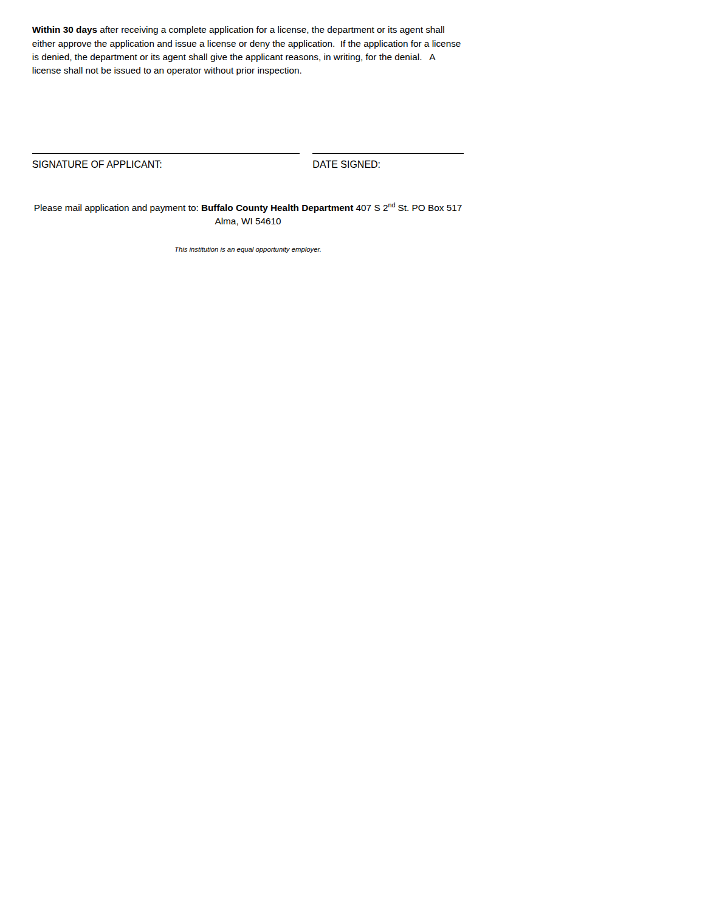Within 30 days after receiving a complete application for a license, the department or its agent shall either approve the application and issue a license or deny the application. If the application for a license is denied, the department or its agent shall give the applicant reasons, in writing, for the denial. A license shall not be issued to an operator without prior inspection.
SIGNATURE OF APPLICANT:
DATE SIGNED:
Please mail application and payment to: Buffalo County Health Department 407 S 2nd St. PO Box 517 Alma, WI 54610
This institution is an equal opportunity employer.